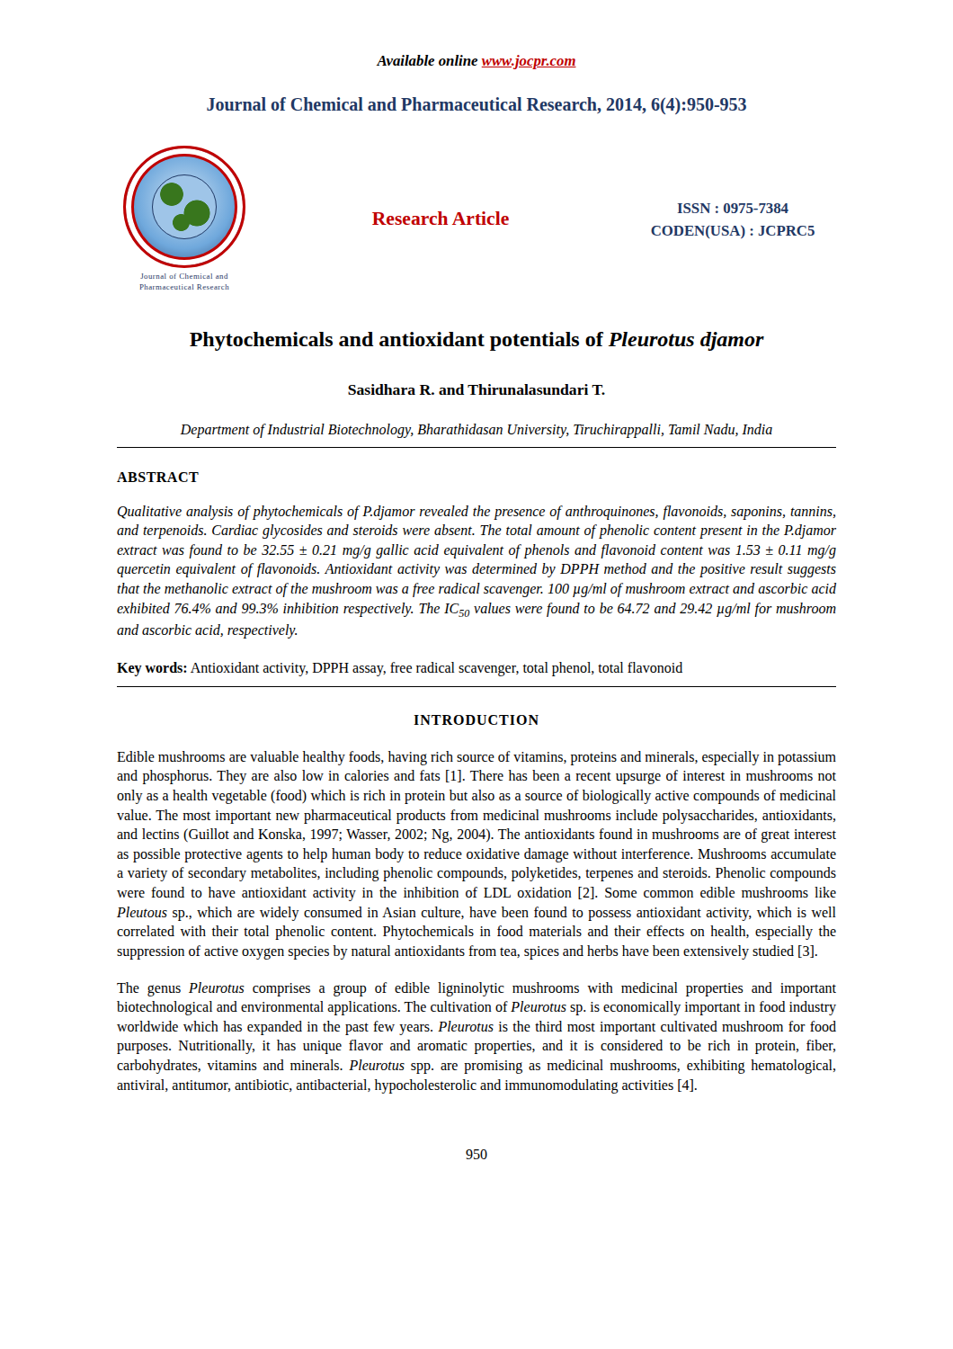Available online www.jocpr.com
Journal of Chemical and Pharmaceutical Research, 2014, 6(4):950-953
Journal of Chemical and Pharmaceutical Research
Research Article
ISSN : 0975-7384
CODEN(USA) : JCPRC5
Phytochemicals and antioxidant potentials of Pleurotus djamor
Sasidhara R. and Thirunalasundari T.
Department of Industrial Biotechnology, Bharathidasan University, Tiruchirappalli, Tamil Nadu, India
ABSTRACT
Qualitative analysis of phytochemicals of P.djamor revealed the presence of anthroquinones, flavonoids, saponins, tannins, and terpenoids. Cardiac glycosides and steroids were absent. The total amount of phenolic content present in the P.djamor extract was found to be 32.55 ± 0.21 mg/g gallic acid equivalent of phenols and flavonoid content was 1.53 ± 0.11 mg/g quercetin equivalent of flavonoids. Antioxidant activity was determined by DPPH method and the positive result suggests that the methanolic extract of the mushroom was a free radical scavenger. 100 µg/ml of mushroom extract and ascorbic acid exhibited 76.4% and 99.3% inhibition respectively. The IC50 values were found to be 64.72 and 29.42 µg/ml for mushroom and ascorbic acid, respectively.
Key words: Antioxidant activity, DPPH assay, free radical scavenger, total phenol, total flavonoid
INTRODUCTION
Edible mushrooms are valuable healthy foods, having rich source of vitamins, proteins and minerals, especially in potassium and phosphorus. They are also low in calories and fats [1]. There has been a recent upsurge of interest in mushrooms not only as a health vegetable (food) which is rich in protein but also as a source of biologically active compounds of medicinal value. The most important new pharmaceutical products from medicinal mushrooms include polysaccharides, antioxidants, and lectins (Guillot and Konska, 1997; Wasser, 2002; Ng, 2004). The antioxidants found in mushrooms are of great interest as possible protective agents to help human body to reduce oxidative damage without interference. Mushrooms accumulate a variety of secondary metabolites, including phenolic compounds, polyketides, terpenes and steroids. Phenolic compounds were found to have antioxidant activity in the inhibition of LDL oxidation [2]. Some common edible mushrooms like Pleutous sp., which are widely consumed in Asian culture, have been found to possess antioxidant activity, which is well correlated with their total phenolic content. Phytochemicals in food materials and their effects on health, especially the suppression of active oxygen species by natural antioxidants from tea, spices and herbs have been extensively studied [3].
The genus Pleurotus comprises a group of edible ligninolytic mushrooms with medicinal properties and important biotechnological and environmental applications. The cultivation of Pleurotus sp. is economically important in food industry worldwide which has expanded in the past few years. Pleurotus is the third most important cultivated mushroom for food purposes. Nutritionally, it has unique flavor and aromatic properties, and it is considered to be rich in protein, fiber, carbohydrates, vitamins and minerals. Pleurotus spp. are promising as medicinal mushrooms, exhibiting hematological, antiviral, antitumor, antibiotic, antibacterial, hypocholesterolic and immunomodulating activities [4].
950